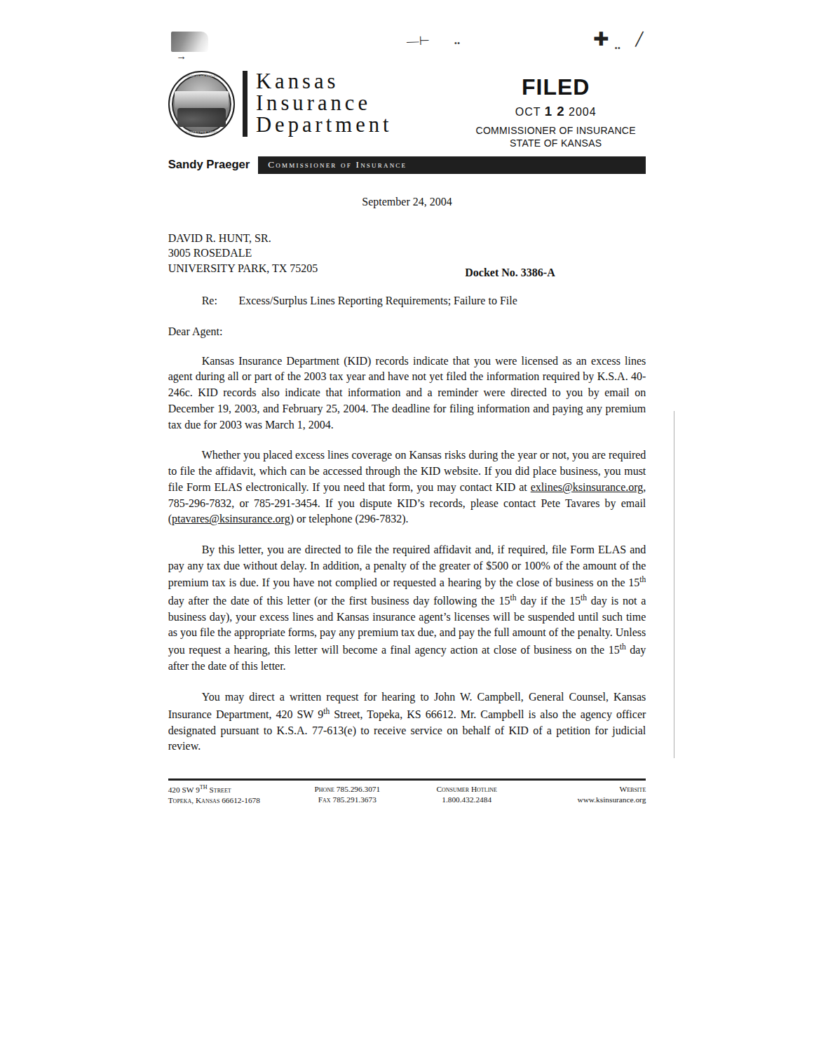→
—⊢
••
✚
••
/
GREAT SEAL OF THE STATE
AD ASTRA PER ASPERA
Kansas
Insurance
Department
FILED
OCT 1 2 2004
COMMISSIONER OF INSURANCE
STATE OF KANSAS
Sandy Praeger
Commissioner of Insurance
September 24, 2004
DAVID R. HUNT, SR.
3005 ROSEDALE
UNIVERSITY PARK, TX 75205
Docket No. 3386-A
Re: Excess/Surplus Lines Reporting Requirements; Failure to File
Dear Agent:
Kansas Insurance Department (KID) records indicate that you were licensed as an excess lines agent during all or part of the 2003 tax year and have not yet filed the information required by K.S.A. 40-246c. KID records also indicate that information and a reminder were directed to you by email on December 19, 2003, and February 25, 2004. The deadline for filing information and paying any premium tax due for 2003 was March 1, 2004.
Whether you placed excess lines coverage on Kansas risks during the year or not, you are required to file the affidavit, which can be accessed through the KID website. If you did place business, you must file Form ELAS electronically. If you need that form, you may contact KID at exlines@ksinsurance.org, 785-296-7832, or 785-291-3454. If you dispute KID’s records, please contact Pete Tavares by email (ptavares@ksinsurance.org) or telephone (296-7832).
By this letter, you are directed to file the required affidavit and, if required, file Form ELAS and pay any tax due without delay. In addition, a penalty of the greater of $500 or 100% of the amount of the premium tax is due. If you have not complied or requested a hearing by the close of business on the 15th day after the date of this letter (or the first business day following the 15th day if the 15th day is not a business day), your excess lines and Kansas insurance agent’s licenses will be suspended until such time as you file the appropriate forms, pay any premium tax due, and pay the full amount of the penalty. Unless you request a hearing, this letter will become a final agency action at close of business on the 15th day after the date of this letter.
You may direct a written request for hearing to John W. Campbell, General Counsel, Kansas Insurance Department, 420 SW 9th Street, Topeka, KS 66612. Mr. Campbell is also the agency officer designated pursuant to K.S.A. 77-613(e) to receive service on behalf of KID of a petition for judicial review.
420 SW 9TH Street
Topeka, Kansas 66612-1678
Phone 785.296.3071
Fax 785.291.3673
Consumer Hotline
1.800.432.2484
Website
www.ksinsurance.org